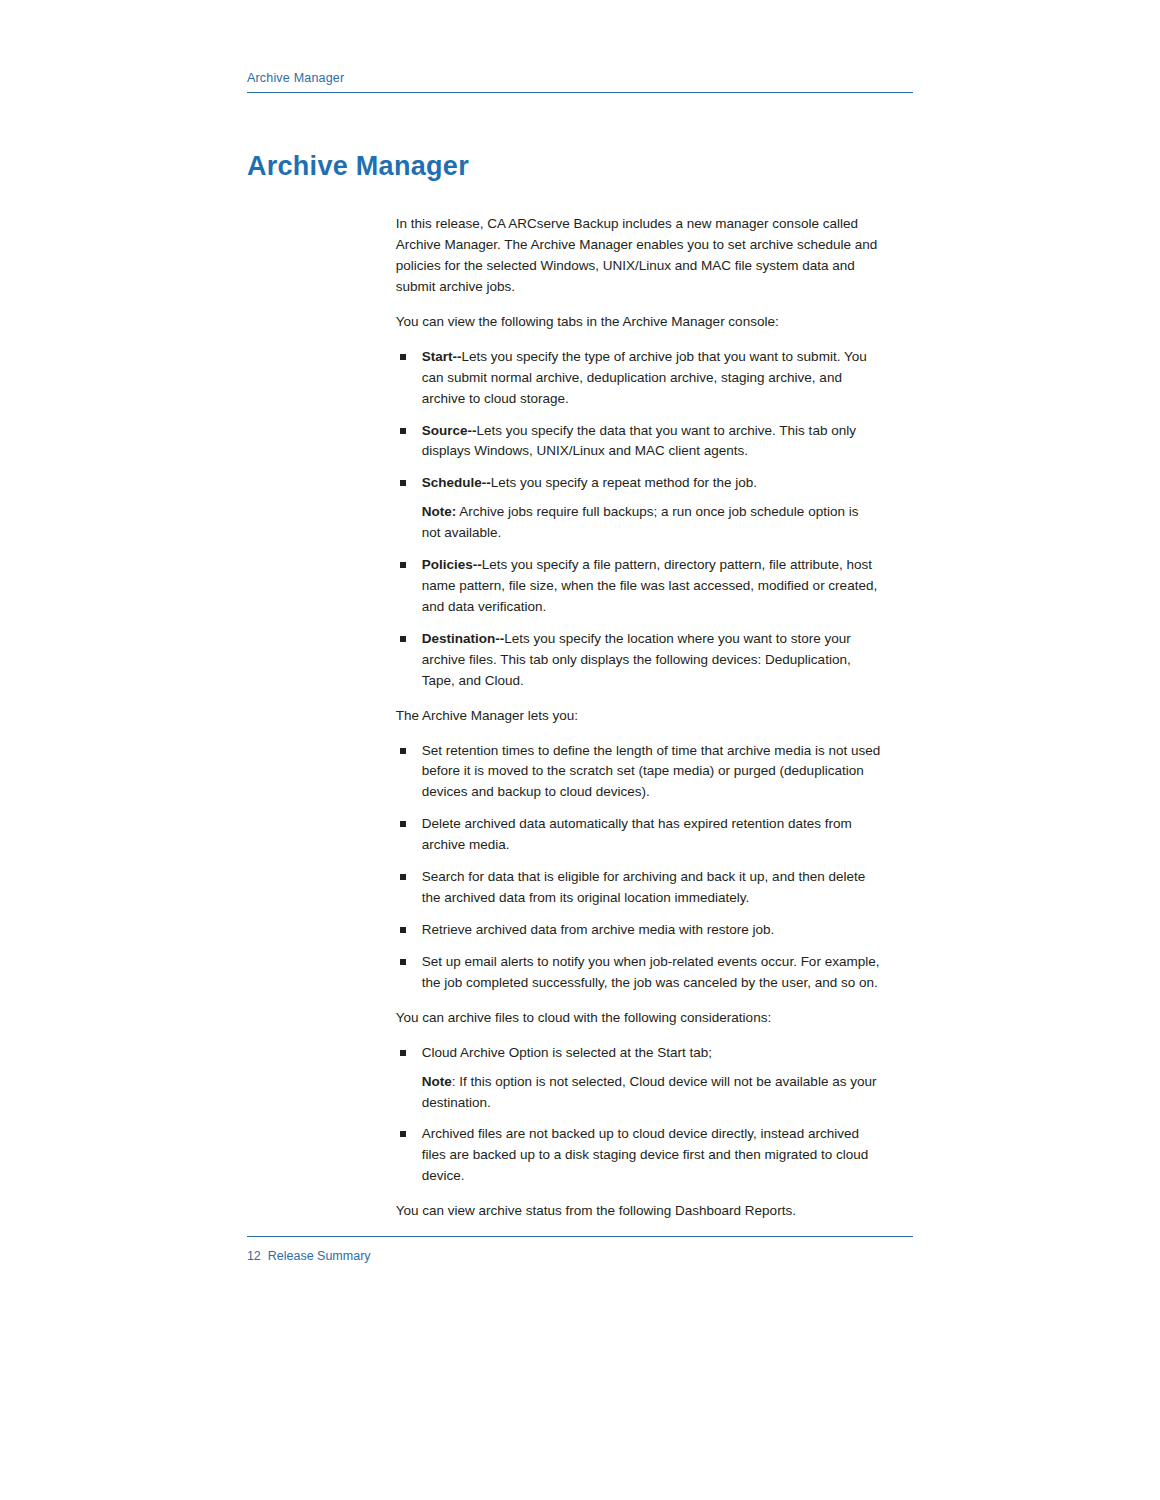Archive Manager
Archive Manager
In this release, CA ARCserve Backup includes a new manager console called Archive Manager. The Archive Manager enables you to set archive schedule and policies for the selected Windows, UNIX/Linux and MAC file system data and submit archive jobs.
You can view the following tabs in the Archive Manager console:
Start--Lets you specify the type of archive job that you want to submit. You can submit normal archive, deduplication archive, staging archive, and archive to cloud storage.
Source--Lets you specify the data that you want to archive. This tab only displays Windows, UNIX/Linux and MAC client agents.
Schedule--Lets you specify a repeat method for the job.
Note: Archive jobs require full backups; a run once job schedule option is not available.
Policies--Lets you specify a file pattern, directory pattern, file attribute, host name pattern, file size, when the file was last accessed, modified or created, and data verification.
Destination--Lets you specify the location where you want to store your archive files. This tab only displays the following devices: Deduplication, Tape, and Cloud.
The Archive Manager lets you:
Set retention times to define the length of time that archive media is not used before it is moved to the scratch set (tape media) or purged (deduplication devices and backup to cloud devices).
Delete archived data automatically that has expired retention dates from archive media.
Search for data that is eligible for archiving and back it up, and then delete the archived data from its original location immediately.
Retrieve archived data from archive media with restore job.
Set up email alerts to notify you when job-related events occur. For example, the job completed successfully, the job was canceled by the user, and so on.
You can archive files to cloud with the following considerations:
Cloud Archive Option is selected at the Start tab;
Note: If this option is not selected, Cloud device will not be available as your destination.
Archived files are not backed up to cloud device directly, instead archived files are backed up to a disk staging device first and then migrated to cloud device.
You can view archive status from the following Dashboard Reports.
12 Release Summary